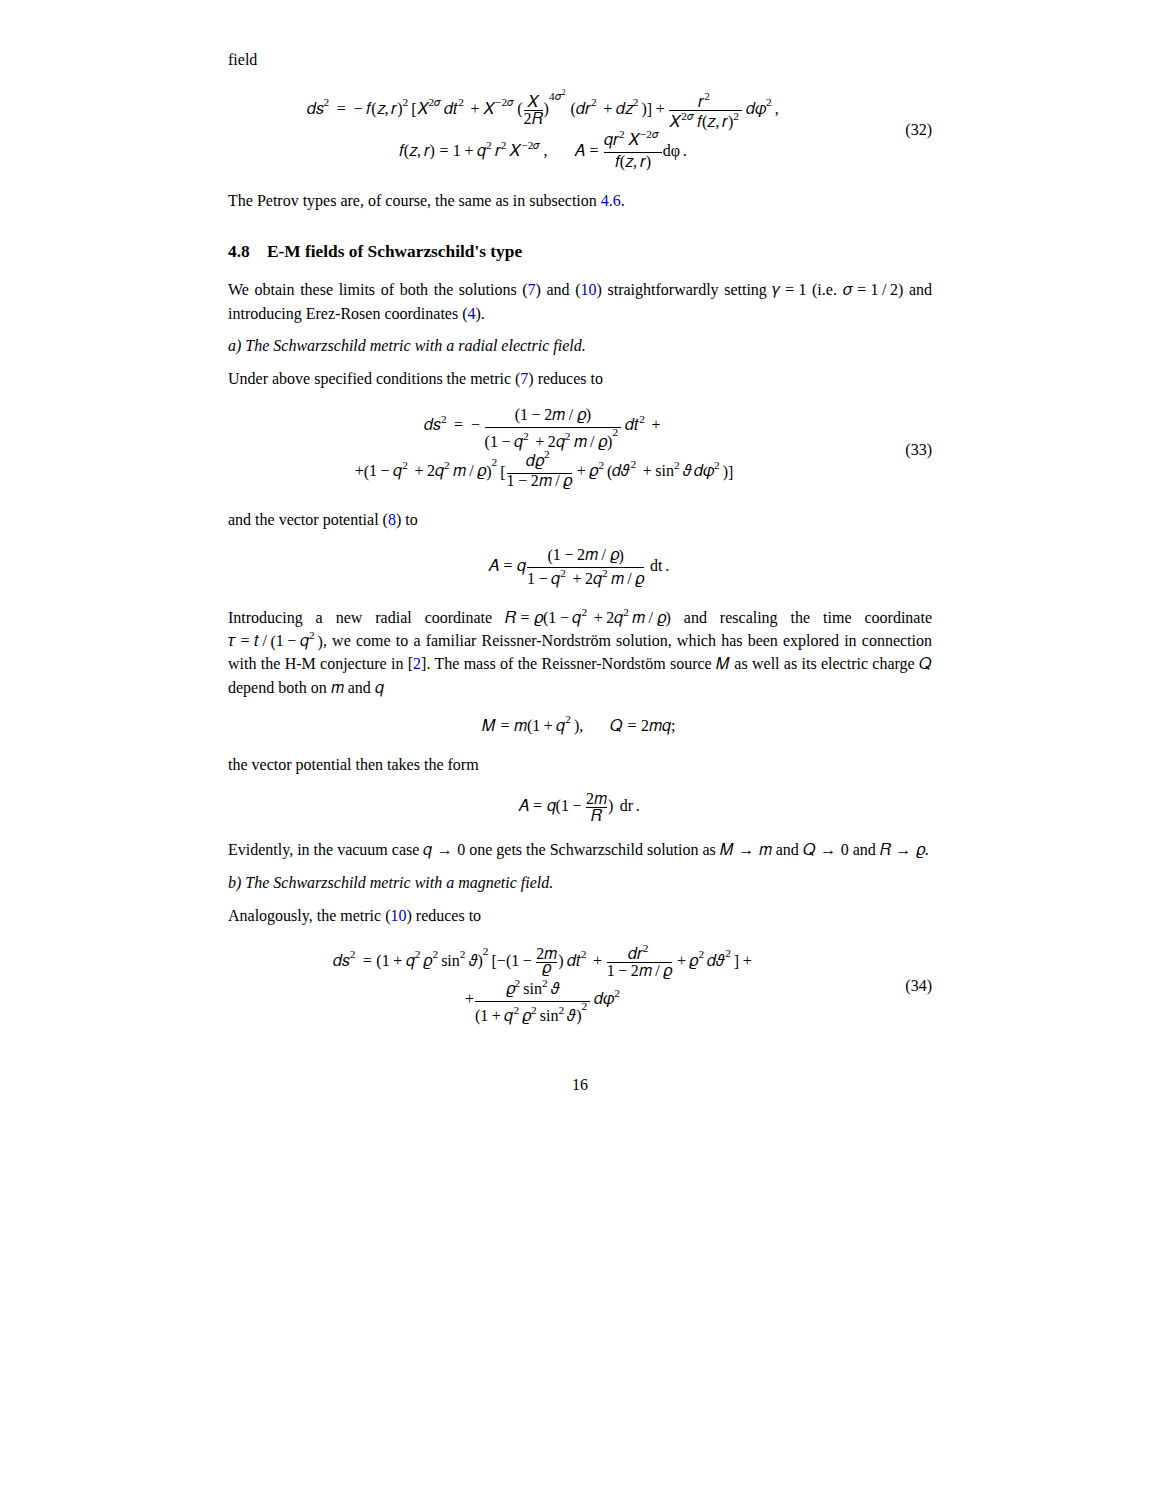field
ds2 =− f(z,r)2 [ X2σ dt2 + X−2σ (X2R) 4σ2 (dr2+dz2) ] + r2 X2σf(z,r)2 dφ2, f(z,r) = 1+q2r2X−2σ , A = qr2X−2σ f(z,r) dφ .
(32)
The Petrov types are, of course, the same as in subsection 4.6.
4.8 E-M fields of Schwarzschild's type
We obtain these limits of both the solutions (7) and (10) straightforwardly setting γ=1 (i.e. σ=1/2) and introducing Erez-Rosen coordinates (4).
a) The Schwarzschild metric with a radial electric field.
Under above specified conditions the metric (7) reduces to
ds2 =− (1−2m/ϱ) (1−q2+2q2m/ϱ)2 dt2+ + (1−q2+2q2m/ϱ)2 [ dϱ2 1−2m/ϱ + ϱ2 (dϑ2+sin2ϑdφ2) ]
(33)
and the vector potential (8) to
A = q (1−2m/ϱ) 1−q2+2q2m/ϱ dt .
Introducing a new radial coordinate R=ϱ(1−q2+2q2m/ϱ) and rescaling the time coordinate τ=t/(1−q2), we come to a familiar Reissner-Nordström solution, which has been explored in connection with the H-M conjecture in [2]. The mass of the Reissner-Nordstöm source M as well as its electric charge Q depend both on m and q
M=m(1+q2), Q=2mq;
the vector potential then takes the form
A = q ( 1−2mR ) dr .
Evidently, in the vacuum case q→0 one gets the Schwarzschild solution as M→m and Q→0 and R→ϱ.
b) The Schwarzschild metric with a magnetic field.
Analogously, the metric (10) reduces to
ds2 = (1+q2ϱ2sin2ϑ)2 [ − (1−2mϱ) dt2 + dr2 1−2m/ϱ + ϱ2dϑ2 ] + + ϱ2sin2ϑ (1+q2ϱ2sin2ϑ)2 dφ2
(34)
16